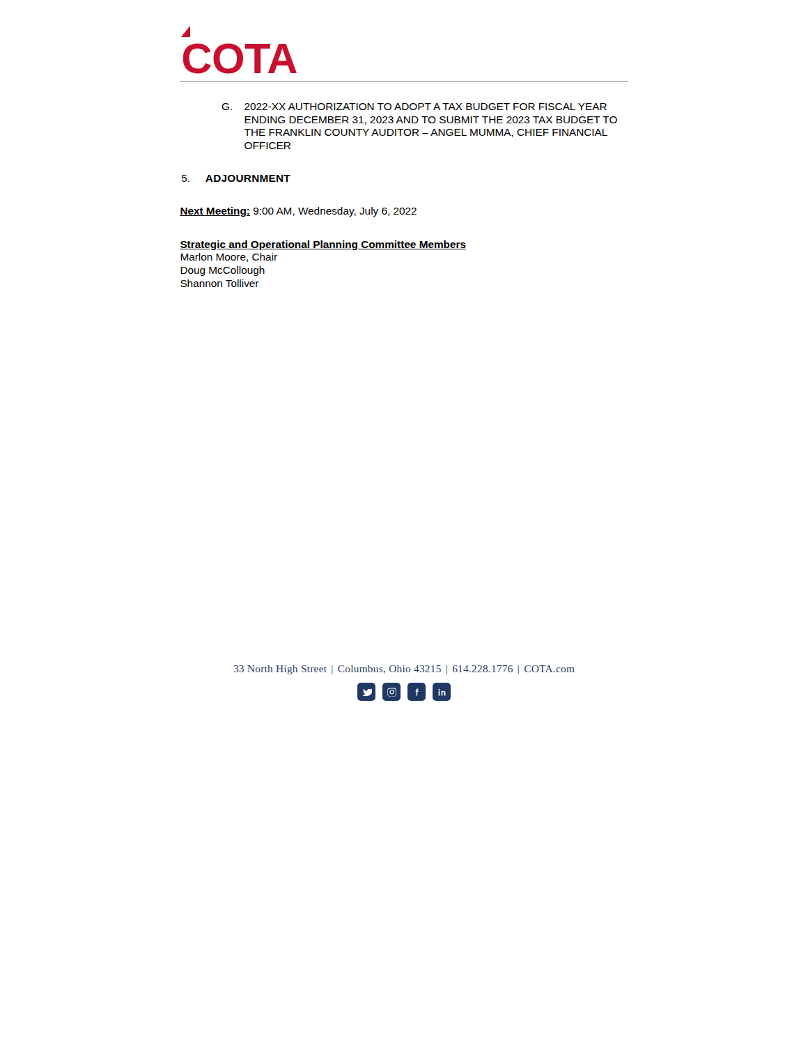COTA
G.
2022-XX AUTHORIZATION TO ADOPT A TAX BUDGET FOR FISCAL YEAR ENDING DECEMBER 31, 2023 AND TO SUBMIT THE 2023 TAX BUDGET TO THE FRANKLIN COUNTY AUDITOR – ANGEL MUMMA, CHIEF FINANCIAL OFFICER
5.
ADJOURNMENT
Next Meeting: 9:00 AM, Wednesday, July 6, 2022
Strategic and Operational Planning Committee Members
Marlon Moore, Chair
Doug McCollough
Shannon Tolliver
33 North High Street | Columbus, Ohio 43215 | 614.228.1776 | COTA.com